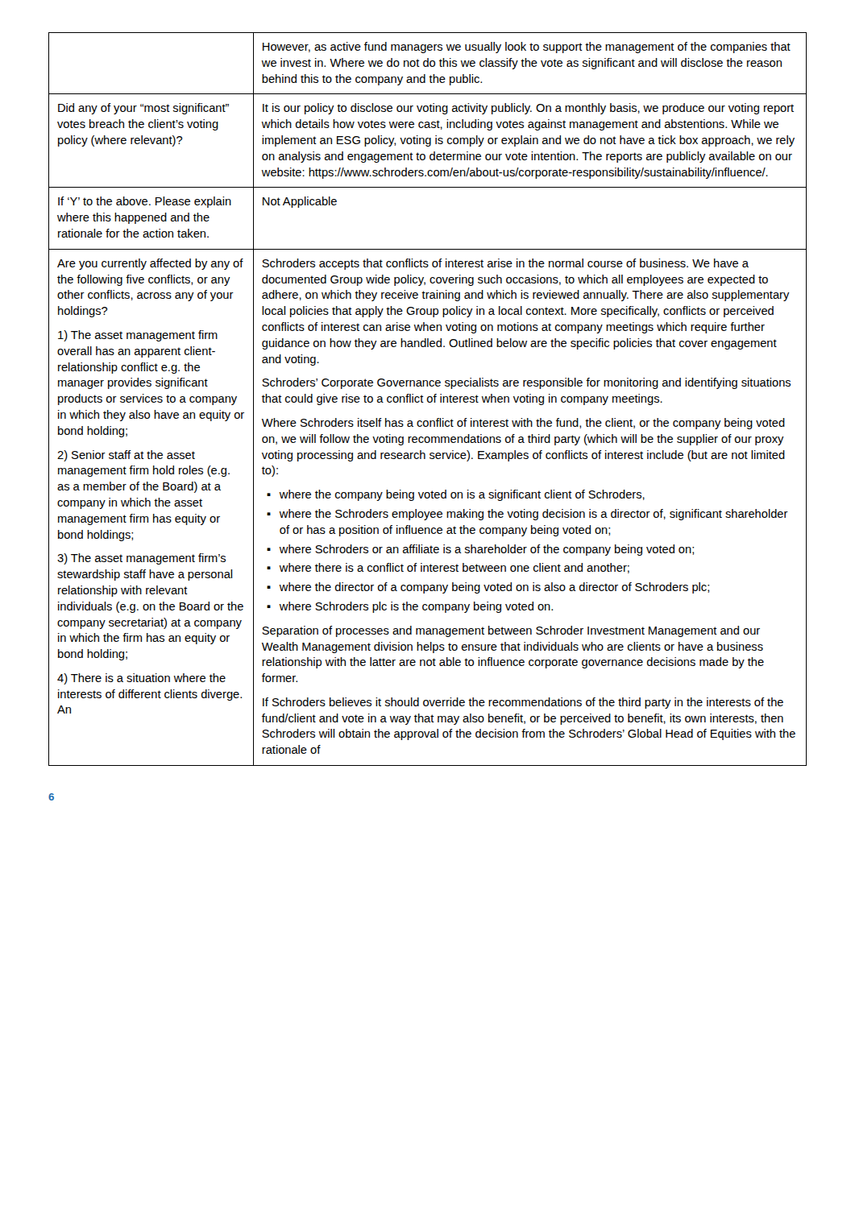| | However, as active fund managers we usually look to support the management of the companies that we invest in. Where we do not do this we classify the vote as significant and will disclose the reason behind this to the company and the public. |
| Did any of your “most significant” votes breach the client’s voting policy (where relevant)? | It is our policy to disclose our voting activity publicly. On a monthly basis, we produce our voting report which details how votes were cast, including votes against management and abstentions. While we implement an ESG policy, voting is comply or explain and we do not have a tick box approach, we rely on analysis and engagement to determine our vote intention. The reports are publicly available on our website: https://www.schroders.com/en/about-us/corporate-responsibility/sustainability/influence/. |
| If ‘Y’ to the above. Please explain where this happened and the rationale for the action taken. | Not Applicable |
| Are you currently affected by any of the following five conflicts, or any other conflicts, across any of your holdings? 1) The asset management firm overall has an apparent client-relationship conflict e.g. the manager provides significant products or services to a company in which they also have an equity or bond holding; 2) Senior staff at the asset management firm hold roles (e.g. as a member of the Board) at a company in which the asset management firm has equity or bond holdings; 3) The asset management firm’s stewardship staff have a personal relationship with relevant individuals (e.g. on the Board or the company secretariat) at a company in which the firm has an equity or bond holding; 4) There is a situation where the interests of different clients diverge. An | Schroders accepts that conflicts of interest arise in the normal course of business. We have a documented Group wide policy, covering such occasions, to which all employees are expected to adhere, on which they receive training and which is reviewed annually. There are also supplementary local policies that apply the Group policy in a local context. More specifically, conflicts or perceived conflicts of interest can arise when voting on motions at company meetings which require further guidance on how they are handled. Outlined below are the specific policies that cover engagement and voting. Schroders’ Corporate Governance specialists are responsible for monitoring and identifying situations that could give rise to a conflict of interest when voting in company meetings. Where Schroders itself has a conflict of interest with the fund, the client, or the company being voted on, we will follow the voting recommendations of a third party (which will be the supplier of our proxy voting processing and research service). Examples of conflicts of interest include (but are not limited to): where the company being voted on is a significant client of Schroders, where the Schroders employee making the voting decision is a director of, significant shareholder of or has a position of influence at the company being voted on; where Schroders or an affiliate is a shareholder of the company being voted on; where there is a conflict of interest between one client and another; where the director of a company being voted on is also a director of Schroders plc; where Schroders plc is the company being voted on. Separation of processes and management between Schroder Investment Management and our Wealth Management division helps to ensure that individuals who are clients or have a business relationship with the latter are not able to influence corporate governance decisions made by the former. If Schroders believes it should override the recommendations of the third party in the interests of the fund/client and vote in a way that may also benefit, or be perceived to benefit, its own interests, then Schroders will obtain the approval of the decision from the Schroders’ Global Head of Equities with the rationale of |
6